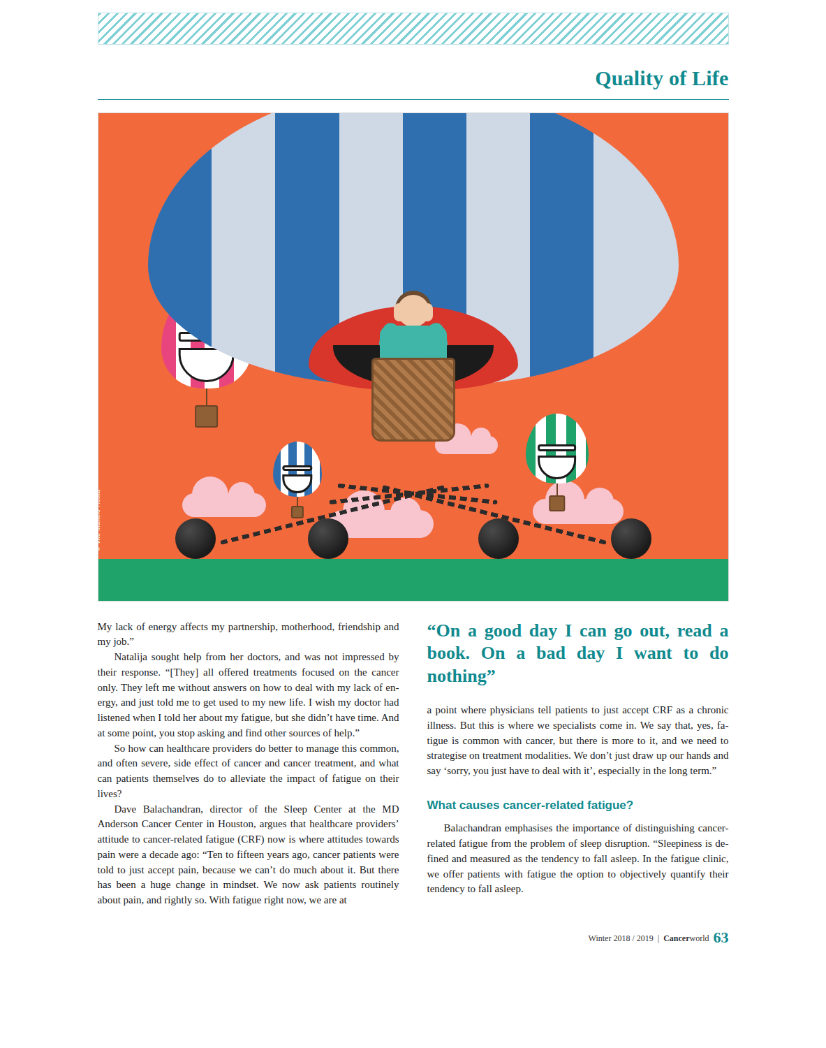Quality of Life
© Vito Manolo Roma
My lack of energy affects my partnership, motherhood, friendship and my job.”
Natalija sought help from her doctors, and was not impressed by their response. “[They] all offered treatments focused on the cancer only. They left me without answers on how to deal with my lack of energy, and just told me to get used to my new life. I wish my doctor had listened when I told her about my fatigue, but she didn’t have time. And at some point, you stop asking and find other sources of help.”
So how can healthcare providers do better to manage this common, and often severe, side effect of cancer and cancer treatment, and what can patients themselves do to alleviate the impact of fatigue on their lives?
Dave Balachandran, director of the Sleep Center at the MD Anderson Cancer Center in Houston, argues that healthcare providers’ attitude to cancer-related fatigue (CRF) now is where attitudes towards pain were a decade ago: “Ten to fifteen years ago, cancer patients were told to just accept pain, because we can’t do much about it. But there has been a huge change in mindset. We now ask patients routinely about pain, and rightly so. With fatigue right now, we are at
“On a good day I can go out, read a book. On a bad day I want to do nothing”
a point where physicians tell patients to just accept CRF as a chronic illness. But this is where we specialists come in. We say that, yes, fatigue is common with cancer, but there is more to it, and we need to strategise on treatment modalities. We don’t just draw up our hands and say ‘sorry, you just have to deal with it’, especially in the long term.”
What causes cancer-related fatigue?
Balachandran emphasises the importance of distinguishing cancer-related fatigue from the problem of sleep disruption. “Sleepiness is defined and measured as the tendency to fall asleep. In the fatigue clinic, we offer patients with fatigue the option to objectively quantify their tendency to fall asleep.
Winter 2018 / 2019 | Cancerworld 63